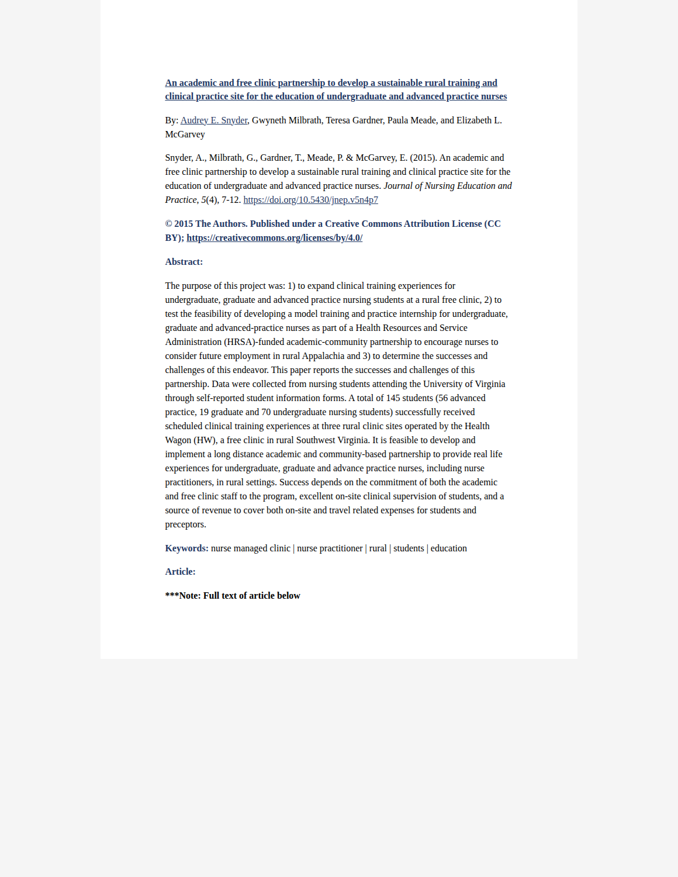An academic and free clinic partnership to develop a sustainable rural training and clinical practice site for the education of undergraduate and advanced practice nurses
By: Audrey E. Snyder, Gwyneth Milbrath, Teresa Gardner, Paula Meade, and Elizabeth L. McGarvey
Snyder, A., Milbrath, G., Gardner, T., Meade, P. & McGarvey, E. (2015). An academic and free clinic partnership to develop a sustainable rural training and clinical practice site for the education of undergraduate and advanced practice nurses. Journal of Nursing Education and Practice, 5(4), 7-12. https://doi.org/10.5430/jnep.v5n4p7
© 2015 The Authors. Published under a Creative Commons Attribution License (CC BY); https://creativecommons.org/licenses/by/4.0/
Abstract:
The purpose of this project was: 1) to expand clinical training experiences for undergraduate, graduate and advanced practice nursing students at a rural free clinic, 2) to test the feasibility of developing a model training and practice internship for undergraduate, graduate and advanced-practice nurses as part of a Health Resources and Service Administration (HRSA)-funded academic-community partnership to encourage nurses to consider future employment in rural Appalachia and 3) to determine the successes and challenges of this endeavor. This paper reports the successes and challenges of this partnership. Data were collected from nursing students attending the University of Virginia through self-reported student information forms. A total of 145 students (56 advanced practice, 19 graduate and 70 undergraduate nursing students) successfully received scheduled clinical training experiences at three rural clinic sites operated by the Health Wagon (HW), a free clinic in rural Southwest Virginia. It is feasible to develop and implement a long distance academic and community-based partnership to provide real life experiences for undergraduate, graduate and advance practice nurses, including nurse practitioners, in rural settings. Success depends on the commitment of both the academic and free clinic staff to the program, excellent on-site clinical supervision of students, and a source of revenue to cover both on-site and travel related expenses for students and preceptors.
Keywords: nurse managed clinic | nurse practitioner | rural | students | education
Article:
***Note: Full text of article below